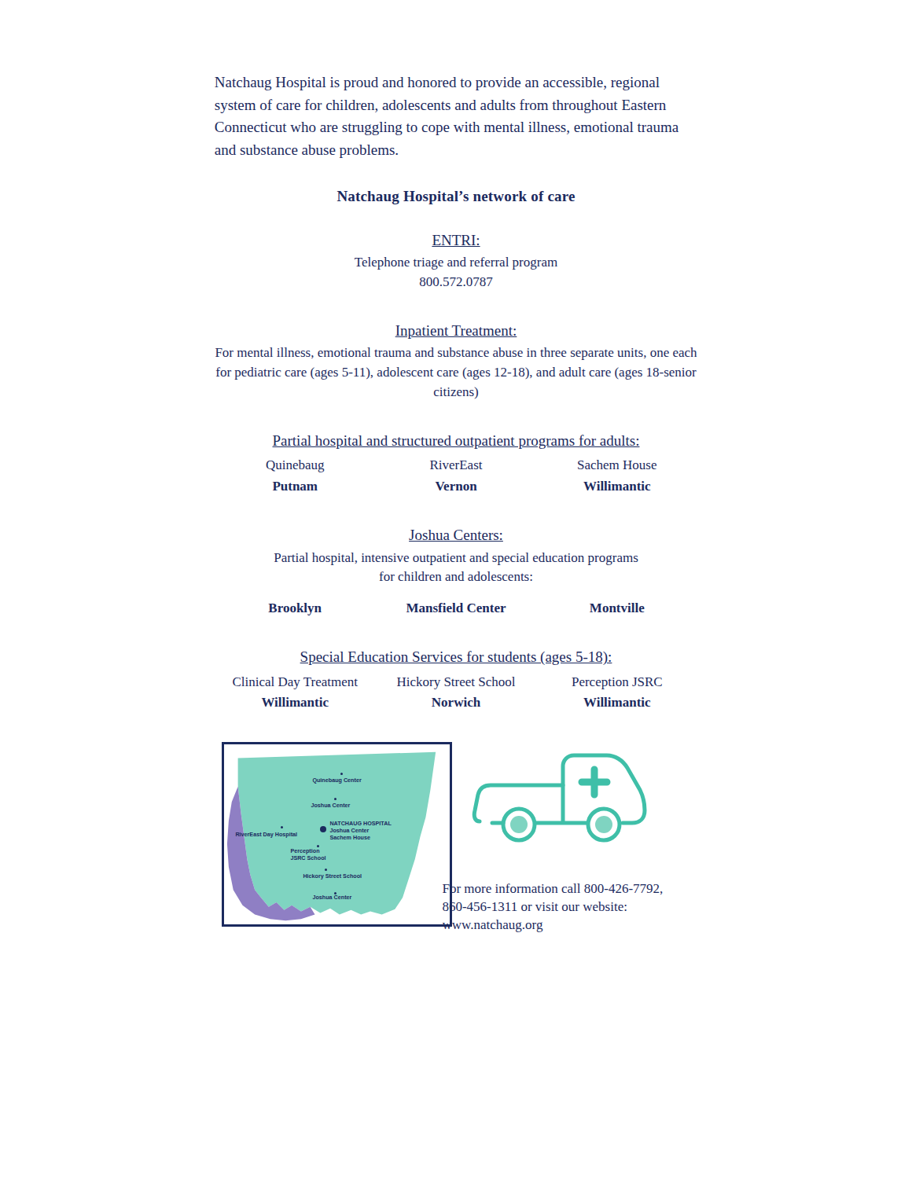Natchaug Hospital is proud and honored to provide an accessible, regional system of care for children, adolescents and adults from throughout Eastern Connecticut who are struggling to cope with mental illness, emotional trauma and substance abuse problems.
Natchaug Hospital’s network of care
ENTRI:
Telephone triage and referral program
800.572.0787
Inpatient Treatment:
For mental illness, emotional trauma and substance abuse in three separate units, one each for pediatric care (ages 5-11), adolescent care (ages 12-18), and adult care (ages 18-senior citizens)
Partial hospital and structured outpatient programs for adults:
QuinebaugPutnam
RiverEastVernon
Sachem HouseWillimantic
Joshua Centers:
Partial hospital, intensive outpatient and special education programs
for children and adolescents:
Brooklyn
Mansfield Center
Montville
Special Education Services for students (ages 5-18):
Clinical Day TreatmentWillimantic
Hickory Street SchoolNorwich
Perception JSRCWillimantic
Quinebaug Center Joshua Center NATCHAUG HOSPITAL Joshua Center Sachem House RiverEast Day Hospital Perception JSRC School Hickory Street School Joshua Center
For more information call 800-426-7792,
860-456-1311 or visit our website:
www.natchaug.org